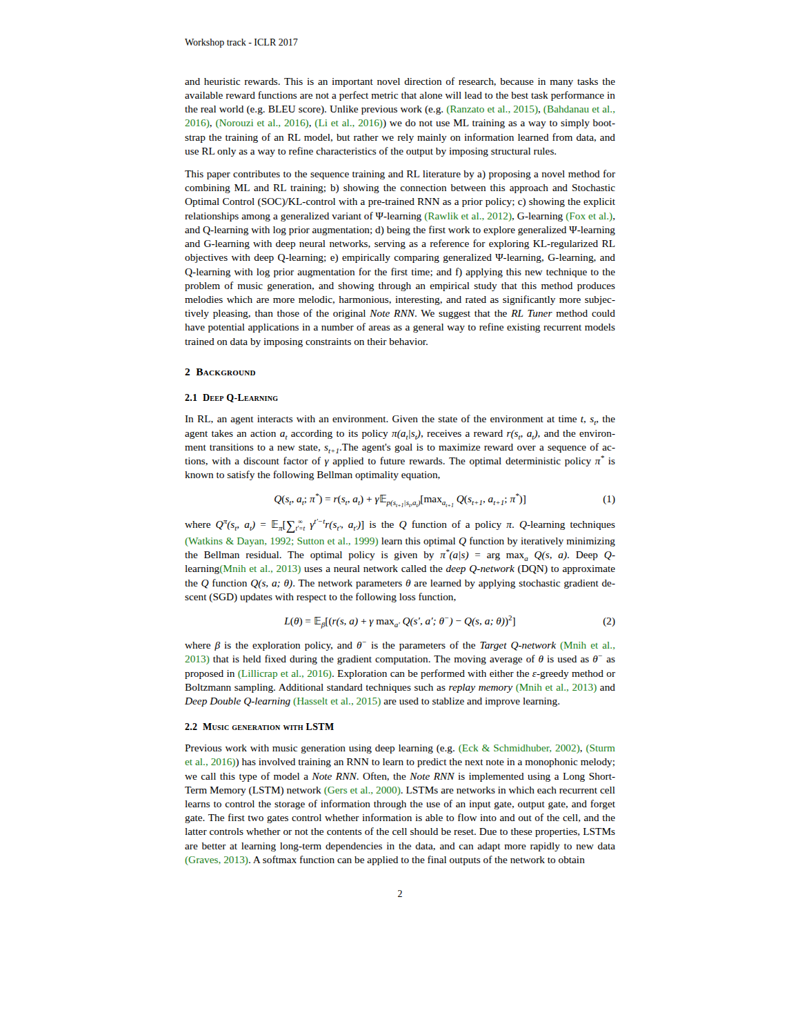Workshop track - ICLR 2017
and heuristic rewards. This is an important novel direction of research, because in many tasks the available reward functions are not a perfect metric that alone will lead to the best task performance in the real world (e.g. BLEU score). Unlike previous work (e.g. (Ranzato et al., 2015), (Bahdanau et al., 2016), (Norouzi et al., 2016), (Li et al., 2016)) we do not use ML training as a way to simply bootstrap the training of an RL model, but rather we rely mainly on information learned from data, and use RL only as a way to refine characteristics of the output by imposing structural rules.
This paper contributes to the sequence training and RL literature by a) proposing a novel method for combining ML and RL training; b) showing the connection between this approach and Stochastic Optimal Control (SOC)/KL-control with a pre-trained RNN as a prior policy; c) showing the explicit relationships among a generalized variant of Ψ-learning (Rawlik et al., 2012), G-learning (Fox et al.), and Q-learning with log prior augmentation; d) being the first work to explore generalized Ψ-learning and G-learning with deep neural networks, serving as a reference for exploring KL-regularized RL objectives with deep Q-learning; e) empirically comparing generalized Ψ-learning, G-learning, and Q-learning with log prior augmentation for the first time; and f) applying this new technique to the problem of music generation, and showing through an empirical study that this method produces melodies which are more melodic, harmonious, interesting, and rated as significantly more subjectively pleasing, than those of the original Note RNN. We suggest that the RL Tuner method could have potential applications in a number of areas as a general way to refine existing recurrent models trained on data by imposing constraints on their behavior.
2 Background
2.1 Deep Q-Learning
In RL, an agent interacts with an environment. Given the state of the environment at time t, st, the agent takes an action at according to its policy π(at|st), receives a reward r(st, at), and the environment transitions to a new state, st+1.The agent's goal is to maximize reward over a sequence of actions, with a discount factor of γ applied to future rewards. The optimal deterministic policy π* is known to satisfy the following Bellman optimality equation,
Q(st, at; π*) = r(st, at) + γ 𝔼p(st+1|st,at)[maxat+1 Q(st+1, at+1; π*)] (1)
where Qπ(st, at) = 𝔼π[∑∞t′=t γt′−tr(st′, at′)] is the Q function of a policy π. Q-learning techniques (Watkins & Dayan, 1992; Sutton et al., 1999) learn this optimal Q function by iteratively minimizing the Bellman residual. The optimal policy is given by π*(a|s) = arg maxa Q(s, a). Deep Q-learning(Mnih et al., 2013) uses a neural network called the deep Q-network (DQN) to approximate the Q function Q(s, a; θ). The network parameters θ are learned by applying stochastic gradient descent (SGD) updates with respect to the following loss function,
L(θ) = 𝔼β[(r(s, a) + γ maxa′ Q(s′, a′; θ−) − Q(s, a; θ))2] (2)
where β is the exploration policy, and θ− is the parameters of the Target Q-network (Mnih et al., 2013) that is held fixed during the gradient computation. The moving average of θ is used as θ− as proposed in (Lillicrap et al., 2016). Exploration can be performed with either the ε-greedy method or Boltzmann sampling. Additional standard techniques such as replay memory (Mnih et al., 2013) and Deep Double Q-learning (Hasselt et al., 2015) are used to stablize and improve learning.
2.2 Music generation with LSTM
Previous work with music generation using deep learning (e.g. (Eck & Schmidhuber, 2002), (Sturm et al., 2016)) has involved training an RNN to learn to predict the next note in a monophonic melody; we call this type of model a Note RNN. Often, the Note RNN is implemented using a Long Short-Term Memory (LSTM) network (Gers et al., 2000). LSTMs are networks in which each recurrent cell learns to control the storage of information through the use of an input gate, output gate, and forget gate. The first two gates control whether information is able to flow into and out of the cell, and the latter controls whether or not the contents of the cell should be reset. Due to these properties, LSTMs are better at learning long-term dependencies in the data, and can adapt more rapidly to new data (Graves, 2013). A softmax function can be applied to the final outputs of the network to obtain
2